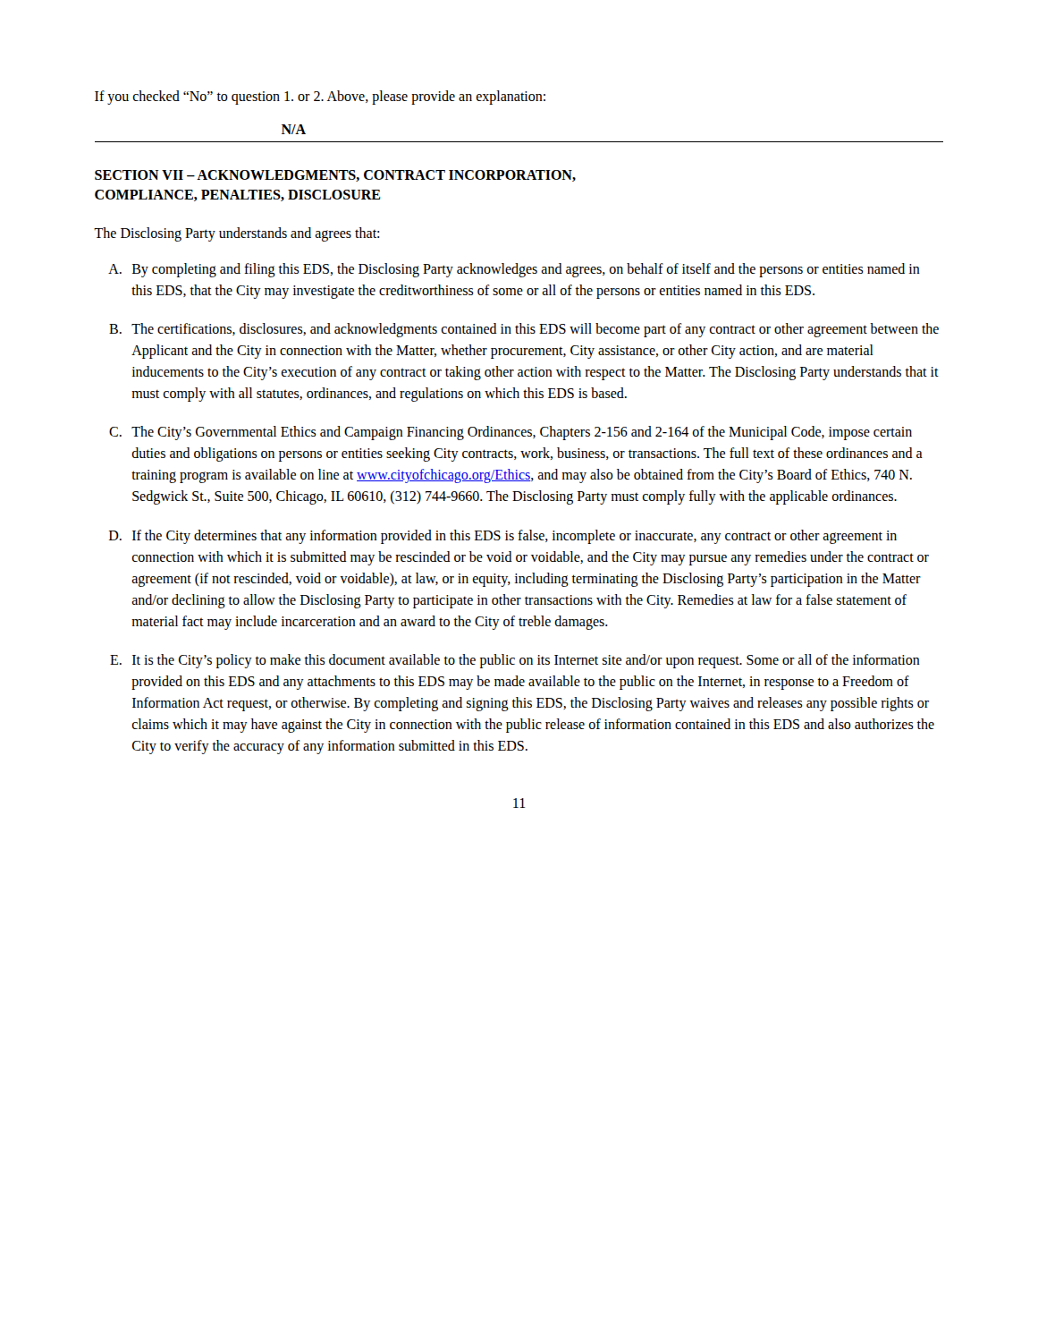If you checked “No” to question 1. or 2. Above, please provide an explanation:
N/A
SECTION VII – ACKNOWLEDGMENTS, CONTRACT INCORPORATION,
COMPLIANCE, PENALTIES, DISCLOSURE
The Disclosing Party understands and agrees that:
By completing and filing this EDS, the Disclosing Party acknowledges and agrees, on behalf of itself and the persons or entities named in this EDS, that the City may investigate the creditworthiness of some or all of the persons or entities named in this EDS.
The certifications, disclosures, and acknowledgments contained in this EDS will become part of any contract or other agreement between the Applicant and the City in connection with the Matter, whether procurement, City assistance, or other City action, and are material inducements to the City’s execution of any contract or taking other action with respect to the Matter. The Disclosing Party understands that it must comply with all statutes, ordinances, and regulations on which this EDS is based.
The City’s Governmental Ethics and Campaign Financing Ordinances, Chapters 2-156 and 2-164 of the Municipal Code, impose certain duties and obligations on persons or entities seeking City contracts, work, business, or transactions. The full text of these ordinances and a training program is available on line at www.cityofchicago.org/Ethics, and may also be obtained from the City’s Board of Ethics, 740 N. Sedgwick St., Suite 500, Chicago, IL 60610, (312) 744-9660. The Disclosing Party must comply fully with the applicable ordinances.
If the City determines that any information provided in this EDS is false, incomplete or inaccurate, any contract or other agreement in connection with which it is submitted may be rescinded or be void or voidable, and the City may pursue any remedies under the contract or agreement (if not rescinded, void or voidable), at law, or in equity, including terminating the Disclosing Party’s participation in the Matter and/or declining to allow the Disclosing Party to participate in other transactions with the City. Remedies at law for a false statement of material fact may include incarceration and an award to the City of treble damages.
It is the City’s policy to make this document available to the public on its Internet site and/or upon request. Some or all of the information provided on this EDS and any attachments to this EDS may be made available to the public on the Internet, in response to a Freedom of Information Act request, or otherwise. By completing and signing this EDS, the Disclosing Party waives and releases any possible rights or claims which it may have against the City in connection with the public release of information contained in this EDS and also authorizes the City to verify the accuracy of any information submitted in this EDS.
11